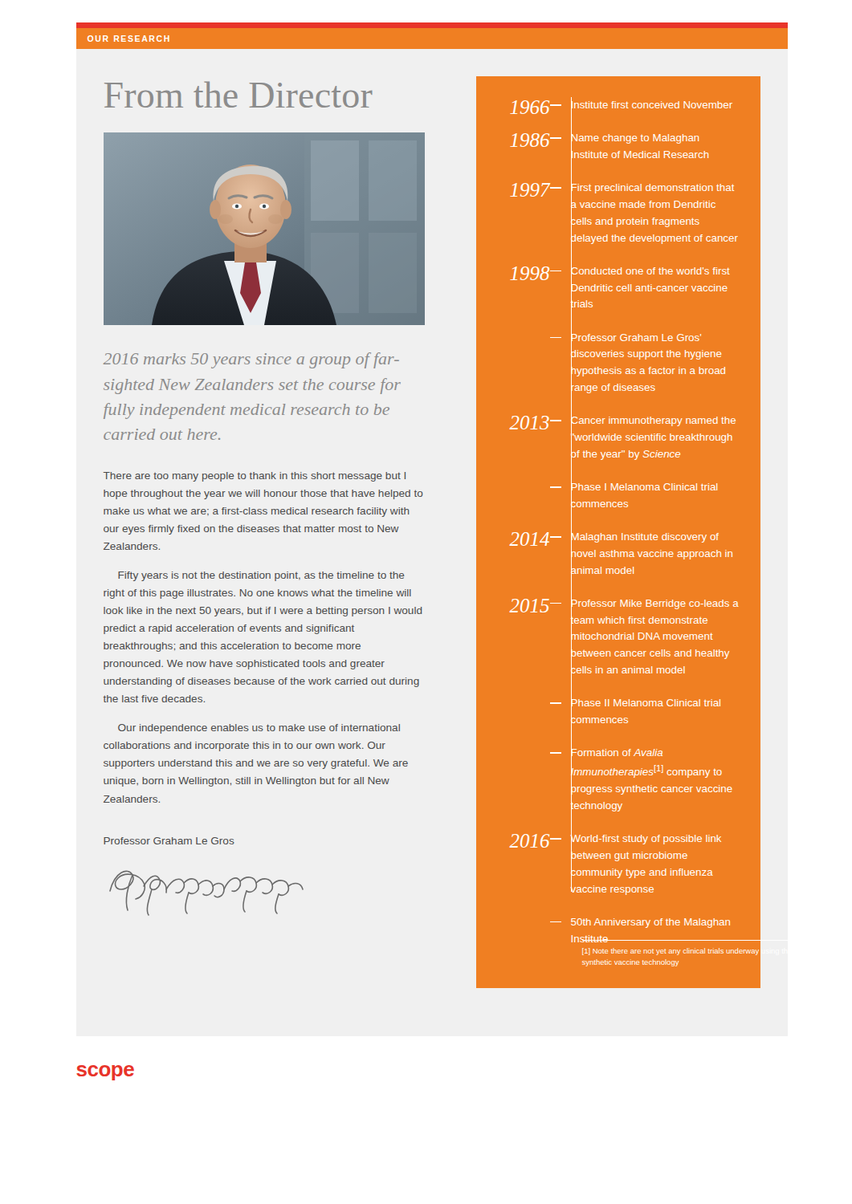Our Research
From the Director
2016 marks 50 years since a group of far-sighted New Zealanders set the course for fully independent medical research to be carried out here.
There are too many people to thank in this short message but I hope throughout the year we will honour those that have helped to make us what we are; a first-class medical research facility with our eyes firmly fixed on the diseases that matter most to New Zealanders.
Fifty years is not the destination point, as the timeline to the right of this page illustrates. No one knows what the timeline will look like in the next 50 years, but if I were a betting person I would predict a rapid acceleration of events and significant breakthroughs; and this acceleration to become more pronounced. We now have sophisticated tools and greater understanding of diseases because of the work carried out during the last five decades.
Our independence enables us to make use of international collaborations and incorporate this in to our own work. Our supporters understand this and we are so very grateful. We are unique, born in Wellington, still in Wellington but for all New Zealanders.
Professor Graham Le Gros
1966
Institute first conceived November
1986
Name change to Malaghan Institute of Medical Research
1997
First preclinical demonstration that a vaccine made from Dendritic cells and protein fragments delayed the development of cancer
1998
Conducted one of the world's first Dendritic cell anti-cancer vaccine trials
Professor Graham Le Gros' discoveries support the hygiene hypothesis as a factor in a broad range of diseases
2013
Cancer immunotherapy named the "worldwide scientific breakthrough of the year" by Science
Phase I Melanoma Clinical trial commences
2014
Malaghan Institute discovery of novel asthma vaccine approach in animal model
2015
Professor Mike Berridge co-leads a team which first demonstrate mitochondrial DNA movement between cancer cells and healthy cells in an animal model
Phase II Melanoma Clinical trial commences
Formation of Avalia Immunotherapies[1] company to progress synthetic cancer vaccine technology
2016
World-first study of possible link between gut microbiome community type and influenza vaccine response
50th Anniversary of the Malaghan Institute
[1] Note there are not yet any clinical trials underway using the synthetic vaccine technology
scope